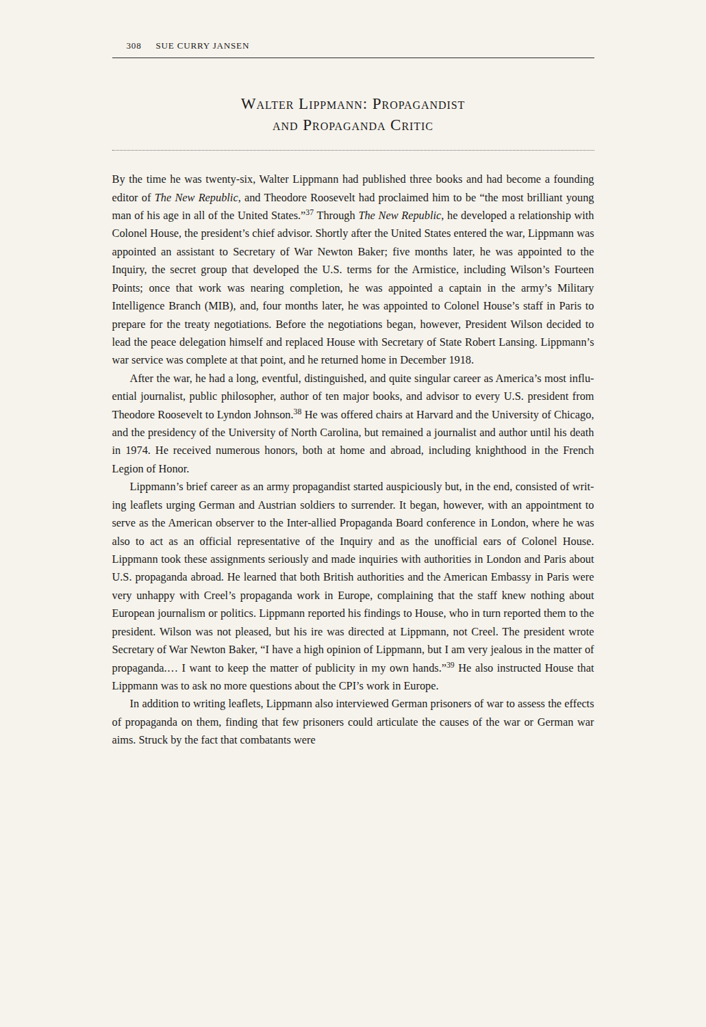308 SUE CURRY JANSEN
Walter Lippmann: Propagandist
and Propaganda Critic
By the time he was twenty-six, Walter Lippmann had published three books and had become a founding editor of The New Republic, and Theodore Roosevelt had proclaimed him to be “the most brilliant young man of his age in all of the United States.”37 Through The New Republic, he developed a relationship with Colonel House, the president’s chief advisor. Shortly after the United States entered the war, Lippmann was appointed an assistant to Secretary of War Newton Baker; five months later, he was appointed to the Inquiry, the secret group that developed the U.S. terms for the Armistice, including Wilson’s Fourteen Points; once that work was nearing completion, he was appointed a captain in the army’s Military Intelligence Branch (MIB), and, four months later, he was appointed to Colonel House’s staff in Paris to prepare for the treaty negotiations. Before the negotiations began, however, President Wilson decided to lead the peace delegation himself and replaced House with Secretary of State Robert Lansing. Lippmann’s war service was complete at that point, and he returned home in December 1918.
After the war, he had a long, eventful, distinguished, and quite singular career as America’s most influential journalist, public philosopher, author of ten major books, and advisor to every U.S. president from Theodore Roosevelt to Lyndon Johnson.38 He was offered chairs at Harvard and the University of Chicago, and the presidency of the University of North Carolina, but remained a journalist and author until his death in 1974. He received numerous honors, both at home and abroad, including knighthood in the French Legion of Honor.
Lippmann’s brief career as an army propagandist started auspiciously but, in the end, consisted of writing leaflets urging German and Austrian soldiers to surrender. It began, however, with an appointment to serve as the American observer to the Inter-allied Propaganda Board conference in London, where he was also to act as an official representative of the Inquiry and as the unofficial ears of Colonel House. Lippmann took these assignments seriously and made inquiries with authorities in London and Paris about U.S. propaganda abroad. He learned that both British authorities and the American Embassy in Paris were very unhappy with Creel’s propaganda work in Europe, complaining that the staff knew nothing about European journalism or politics. Lippmann reported his findings to House, who in turn reported them to the president. Wilson was not pleased, but his ire was directed at Lippmann, not Creel. The president wrote Secretary of War Newton Baker, “I have a high opinion of Lippmann, but I am very jealous in the matter of propaganda.… I want to keep the matter of publicity in my own hands.”39 He also instructed House that Lippmann was to ask no more questions about the CPI’s work in Europe.
In addition to writing leaflets, Lippmann also interviewed German prisoners of war to assess the effects of propaganda on them, finding that few prisoners could articulate the causes of the war or German war aims. Struck by the fact that combatants were